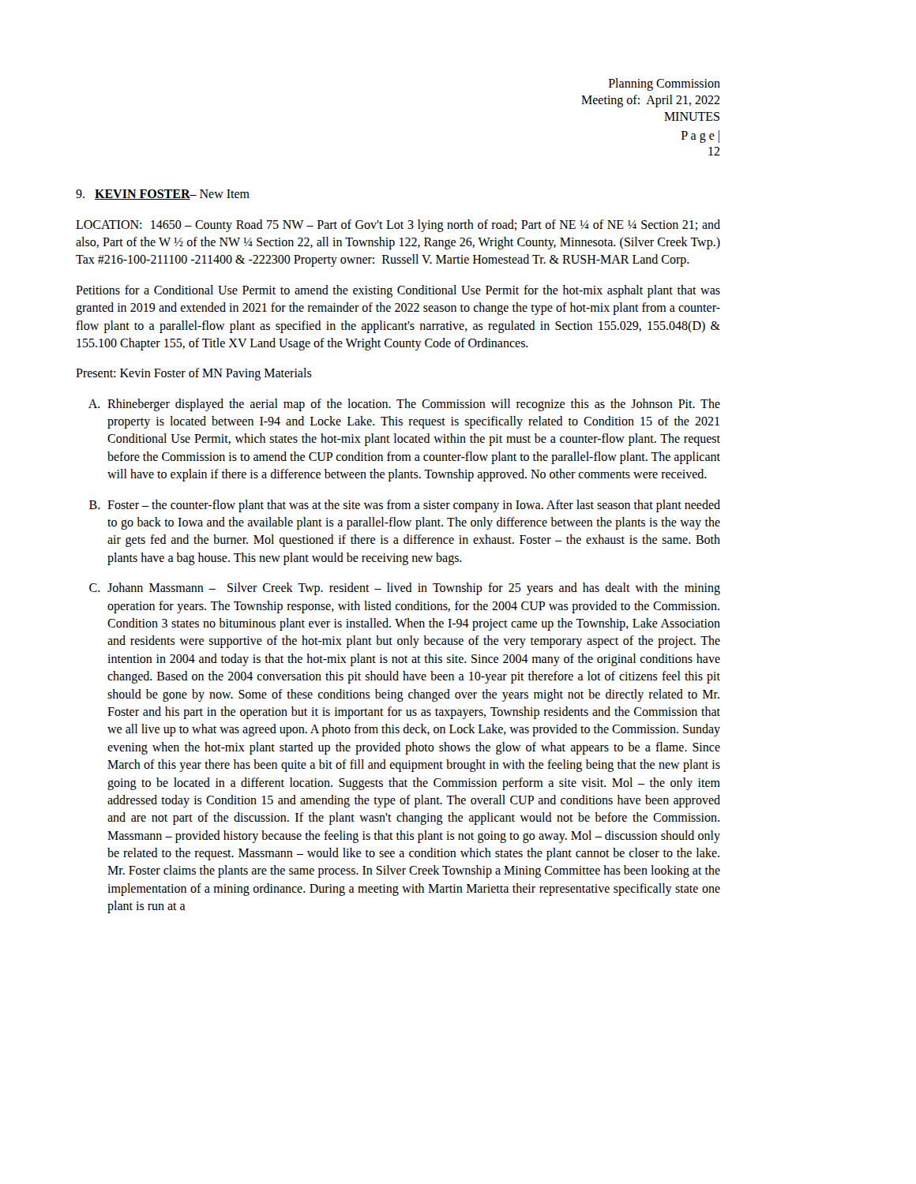Planning Commission
Meeting of: April 21, 2022
MINUTES
P a g e |
12
9. KEVIN FOSTER– New Item
LOCATION: 14650 – County Road 75 NW – Part of Gov't Lot 3 lying north of road; Part of NE ¼ of NE ¼ Section 21; and also, Part of the W ½ of the NW ¼ Section 22, all in Township 122, Range 26, Wright County, Minnesota. (Silver Creek Twp.) Tax #216-100-211100 -211400 & -222300 Property owner: Russell V. Martie Homestead Tr. & RUSH-MAR Land Corp.
Petitions for a Conditional Use Permit to amend the existing Conditional Use Permit for the hot-mix asphalt plant that was granted in 2019 and extended in 2021 for the remainder of the 2022 season to change the type of hot-mix plant from a counter-flow plant to a parallel-flow plant as specified in the applicant's narrative, as regulated in Section 155.029, 155.048(D) & 155.100 Chapter 155, of Title XV Land Usage of the Wright County Code of Ordinances.
Present: Kevin Foster of MN Paving Materials
Rhineberger displayed the aerial map of the location. The Commission will recognize this as the Johnson Pit. The property is located between I-94 and Locke Lake. This request is specifically related to Condition 15 of the 2021 Conditional Use Permit, which states the hot-mix plant located within the pit must be a counter-flow plant. The request before the Commission is to amend the CUP condition from a counter-flow plant to the parallel-flow plant. The applicant will have to explain if there is a difference between the plants. Township approved. No other comments were received.
Foster – the counter-flow plant that was at the site was from a sister company in Iowa. After last season that plant needed to go back to Iowa and the available plant is a parallel-flow plant. The only difference between the plants is the way the air gets fed and the burner. Mol questioned if there is a difference in exhaust. Foster – the exhaust is the same. Both plants have a bag house. This new plant would be receiving new bags.
Johann Massmann – Silver Creek Twp. resident – lived in Township for 25 years and has dealt with the mining operation for years. The Township response, with listed conditions, for the 2004 CUP was provided to the Commission. Condition 3 states no bituminous plant ever is installed. When the I-94 project came up the Township, Lake Association and residents were supportive of the hot-mix plant but only because of the very temporary aspect of the project. The intention in 2004 and today is that the hot-mix plant is not at this site. Since 2004 many of the original conditions have changed. Based on the 2004 conversation this pit should have been a 10-year pit therefore a lot of citizens feel this pit should be gone by now. Some of these conditions being changed over the years might not be directly related to Mr. Foster and his part in the operation but it is important for us as taxpayers, Township residents and the Commission that we all live up to what was agreed upon. A photo from this deck, on Lock Lake, was provided to the Commission. Sunday evening when the hot-mix plant started up the provided photo shows the glow of what appears to be a flame. Since March of this year there has been quite a bit of fill and equipment brought in with the feeling being that the new plant is going to be located in a different location. Suggests that the Commission perform a site visit. Mol – the only item addressed today is Condition 15 and amending the type of plant. The overall CUP and conditions have been approved and are not part of the discussion. If the plant wasn't changing the applicant would not be before the Commission. Massmann – provided history because the feeling is that this plant is not going to go away. Mol – discussion should only be related to the request. Massmann – would like to see a condition which states the plant cannot be closer to the lake. Mr. Foster claims the plants are the same process. In Silver Creek Township a Mining Committee has been looking at the implementation of a mining ordinance. During a meeting with Martin Marietta their representative specifically state one plant is run at a